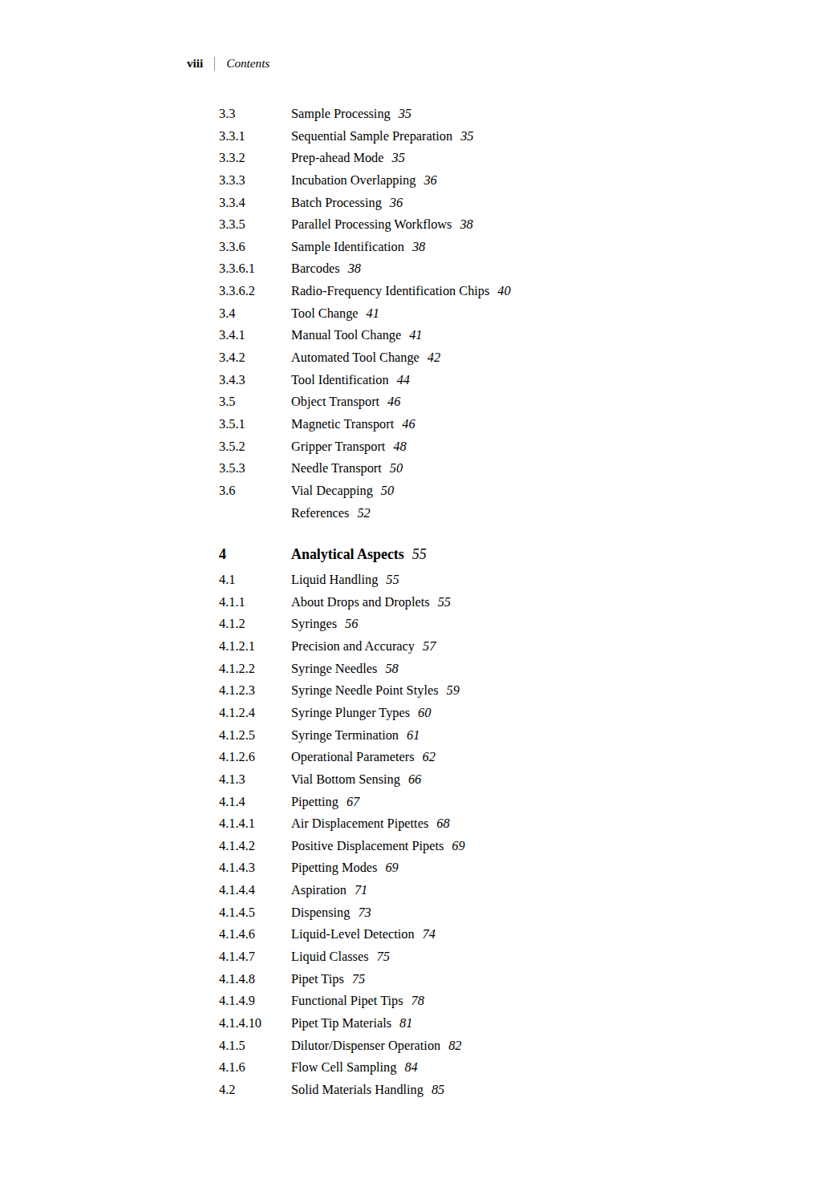viii
Contents
| 3.3 | Sample Processing 35 |
| 3.3.1 | Sequential Sample Preparation 35 |
| 3.3.2 | Prep-ahead Mode 35 |
| 3.3.3 | Incubation Overlapping 36 |
| 3.3.4 | Batch Processing 36 |
| 3.3.5 | Parallel Processing Workflows 38 |
| 3.3.6 | Sample Identification 38 |
| 3.3.6.1 | Barcodes 38 |
| 3.3.6.2 | Radio-Frequency Identification Chips 40 |
| 3.4 | Tool Change 41 |
| 3.4.1 | Manual Tool Change 41 |
| 3.4.2 | Automated Tool Change 42 |
| 3.4.3 | Tool Identification 44 |
| 3.5 | Object Transport 46 |
| 3.5.1 | Magnetic Transport 46 |
| 3.5.2 | Gripper Transport 48 |
| 3.5.3 | Needle Transport 50 |
| 3.6 | Vial Decapping 50 |
| | References 52 |
| 4 | Analytical Aspects 55 |
| 4.1 | Liquid Handling 55 |
| 4.1.1 | About Drops and Droplets 55 |
| 4.1.2 | Syringes 56 |
| 4.1.2.1 | Precision and Accuracy 57 |
| 4.1.2.2 | Syringe Needles 58 |
| 4.1.2.3 | Syringe Needle Point Styles 59 |
| 4.1.2.4 | Syringe Plunger Types 60 |
| 4.1.2.5 | Syringe Termination 61 |
| 4.1.2.6 | Operational Parameters 62 |
| 4.1.3 | Vial Bottom Sensing 66 |
| 4.1.4 | Pipetting 67 |
| 4.1.4.1 | Air Displacement Pipettes 68 |
| 4.1.4.2 | Positive Displacement Pipets 69 |
| 4.1.4.3 | Pipetting Modes 69 |
| 4.1.4.4 | Aspiration 71 |
| 4.1.4.5 | Dispensing 73 |
| 4.1.4.6 | Liquid-Level Detection 74 |
| 4.1.4.7 | Liquid Classes 75 |
| 4.1.4.8 | Pipet Tips 75 |
| 4.1.4.9 | Functional Pipet Tips 78 |
| 4.1.4.10 | Pipet Tip Materials 81 |
| 4.1.5 | Dilutor/Dispenser Operation 82 |
| 4.1.6 | Flow Cell Sampling 84 |
| 4.2 | Solid Materials Handling 85 |